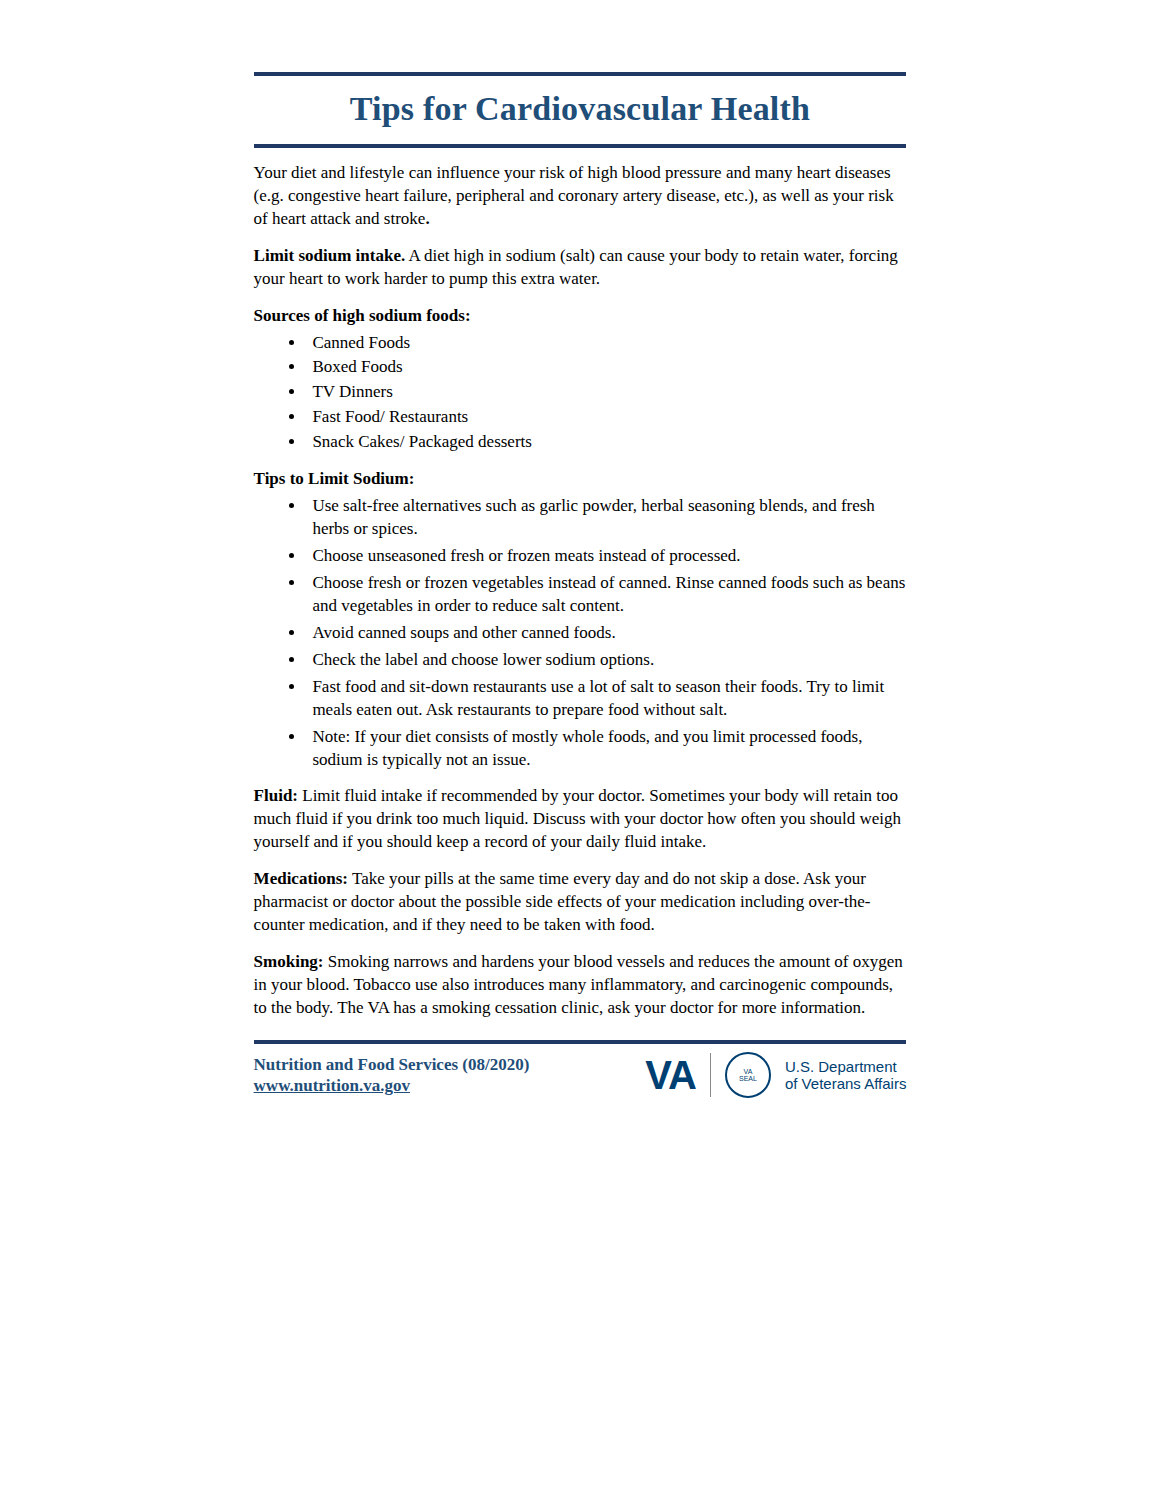Tips for Cardiovascular Health
Your diet and lifestyle can influence your risk of high blood pressure and many heart diseases (e.g. congestive heart failure, peripheral and coronary artery disease, etc.), as well as your risk of heart attack and stroke.
Limit sodium intake. A diet high in sodium (salt) can cause your body to retain water, forcing your heart to work harder to pump this extra water.
Sources of high sodium foods:
Canned Foods
Boxed Foods
TV Dinners
Fast Food/ Restaurants
Snack Cakes/ Packaged desserts
Tips to Limit Sodium:
Use salt-free alternatives such as garlic powder, herbal seasoning blends, and fresh herbs or spices.
Choose unseasoned fresh or frozen meats instead of processed.
Choose fresh or frozen vegetables instead of canned. Rinse canned foods such as beans and vegetables in order to reduce salt content.
Avoid canned soups and other canned foods.
Check the label and choose lower sodium options.
Fast food and sit-down restaurants use a lot of salt to season their foods. Try to limit meals eaten out. Ask restaurants to prepare food without salt.
Note: If your diet consists of mostly whole foods, and you limit processed foods, sodium is typically not an issue.
Fluid: Limit fluid intake if recommended by your doctor. Sometimes your body will retain too much fluid if you drink too much liquid. Discuss with your doctor how often you should weigh yourself and if you should keep a record of your daily fluid intake.
Medications: Take your pills at the same time every day and do not skip a dose. Ask your pharmacist or doctor about the possible side effects of your medication including over-the-counter medication, and if they need to be taken with food.
Smoking: Smoking narrows and hardens your blood vessels and reduces the amount of oxygen in your blood. Tobacco use also introduces many inflammatory, and carcinogenic compounds, to the body. The VA has a smoking cessation clinic, ask your doctor for more information.
Nutrition and Food Services (08/2020)
www.nutrition.va.gov
VA
VA
SEAL
U.S. Department
of Veterans Affairs